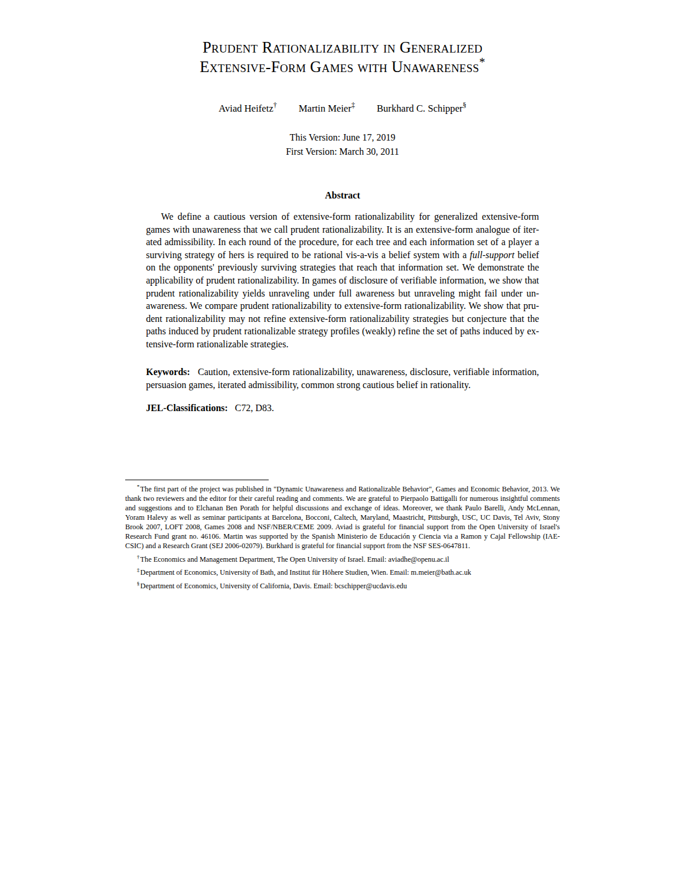Prudent Rationalizability in Generalized
Extensive-Form Games with Unawareness*
Aviad Heifetz† Martin Meier‡ Burkhard C. Schipper§
This Version: June 17, 2019
First Version: March 30, 2011
Abstract
We define a cautious version of extensive-form rationalizability for generalized extensive-form games with unawareness that we call prudent rationalizability. It is an extensive-form analogue of iterated admissibility. In each round of the procedure, for each tree and each information set of a player a surviving strategy of hers is required to be rational vis-a-vis a belief system with a full-support belief on the opponents' previously surviving strategies that reach that information set. We demonstrate the applicability of prudent rationalizability. In games of disclosure of verifiable information, we show that prudent rationalizability yields unraveling under full awareness but unraveling might fail under unawareness. We compare prudent rationalizability to extensive-form rationalizability. We show that prudent rationalizability may not refine extensive-form rationalizability strategies but conjecture that the paths induced by prudent rationalizable strategy profiles (weakly) refine the set of paths induced by extensive-form rationalizable strategies.
Keywords: Caution, extensive-form rationalizability, unawareness, disclosure, verifiable information, persuasion games, iterated admissibility, common strong cautious belief in rationality.
JEL-Classifications: C72, D83.
*The first part of the project was published in "Dynamic Unawareness and Rationalizable Behavior", Games and Economic Behavior, 2013. We thank two reviewers and the editor for their careful reading and comments. We are grateful to Pierpaolo Battigalli for numerous insightful comments and suggestions and to Elchanan Ben Porath for helpful discussions and exchange of ideas. Moreover, we thank Paulo Barelli, Andy McLennan, Yoram Halevy as well as seminar participants at Barcelona, Bocconi, Caltech, Maryland, Maastricht, Pittsburgh, USC, UC Davis, Tel Aviv, Stony Brook 2007, LOFT 2008, Games 2008 and NSF/NBER/CEME 2009. Aviad is grateful for financial support from the Open University of Israel's Research Fund grant no. 46106. Martin was supported by the Spanish Ministerio de Educación y Ciencia via a Ramon y Cajal Fellowship (IAE-CSIC) and a Research Grant (SEJ 2006-02079). Burkhard is grateful for financial support from the NSF SES-0647811.
†The Economics and Management Department, The Open University of Israel. Email: aviadhe@openu.ac.il
‡Department of Economics, University of Bath, and Institut für Höhere Studien, Wien. Email: m.meier@bath.ac.uk
§Department of Economics, University of California, Davis. Email: bcschipper@ucdavis.edu